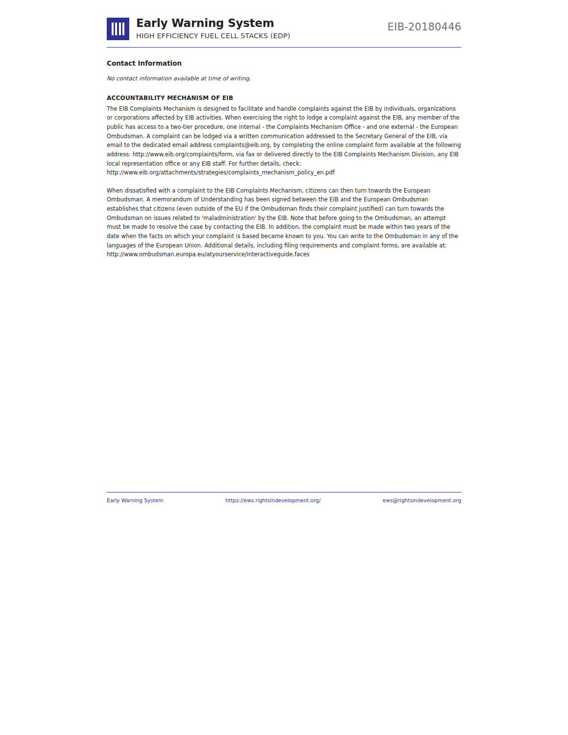Early Warning System
HIGH EFFICIENCY FUEL CELL STACKS (EDP)
EIB-20180446
Contact Information
No contact information available at time of writing.
ACCOUNTABILITY MECHANISM OF EIB
The EIB Complaints Mechanism is designed to facilitate and handle complaints against the EIB by individuals, organizations or corporations affected by EIB activities. When exercising the right to lodge a complaint against the EIB, any member of the public has access to a two-tier procedure, one internal - the Complaints Mechanism Office - and one external - the European Ombudsman. A complaint can be lodged via a written communication addressed to the Secretary General of the EIB, via email to the dedicated email address complaints@eib.org, by completing the online complaint form available at the following address: http://www.eib.org/complaints/form, via fax or delivered directly to the EIB Complaints Mechanism Division, any EIB local representation office or any EIB staff. For further details, check: http://www.eib.org/attachments/strategies/complaints_mechanism_policy_en.pdf
When dissatisfied with a complaint to the EIB Complaints Mechanism, citizens can then turn towards the European Ombudsman. A memorandum of Understanding has been signed between the EIB and the European Ombudsman establishes that citizens (even outside of the EU if the Ombudsman finds their complaint justified) can turn towards the Ombudsman on issues related to 'maladministration' by the EIB. Note that before going to the Ombudsman, an attempt must be made to resolve the case by contacting the EIB. In addition, the complaint must be made within two years of the date when the facts on which your complaint is based became known to you. You can write to the Ombudsman in any of the languages of the European Union. Additional details, including filing requirements and complaint forms, are available at: http://www.ombudsman.europa.eu/atyourservice/interactiveguide.faces
Early Warning System
https://ews.rightsindevelopment.org/
ews@rightsindevelopment.org